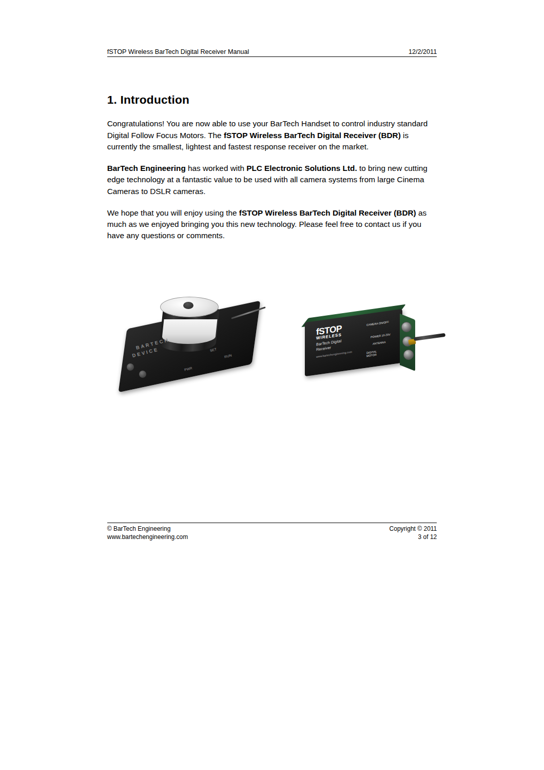fSTOP Wireless BarTech Digital Receiver Manual
12/2/2011
1. Introduction
Congratulations! You are now able to use your BarTech Handset to control industry standard Digital Follow Focus Motors. The fSTOP Wireless BarTech Digital Receiver (BDR) is currently the smallest, lightest and fastest response receiver on the market.
BarTech Engineering has worked with PLC Electronic Solutions Ltd. to bring new cutting edge technology at a fantastic value to be used with all camera systems from large Cinema Cameras to DSLR cameras.
We hope that you will enjoy using the fSTOP Wireless BarTech Digital Receiver (BDR) as much as we enjoyed bringing you this new technology. Please feel free to contact us if you have any questions or comments.
BARTECH
DEVICE
SET
RUN
PWR
fSTOP
WIRELESS
BarTech Digital
Receiver
www.bartechengineering.com
CAMERA ON/OFF
POWER 10-20V
ANTENNA
DIGITAL
MOTOR
© BarTech Engineering
www.bartechengineering.com
Copyright © 2011
3 of 12